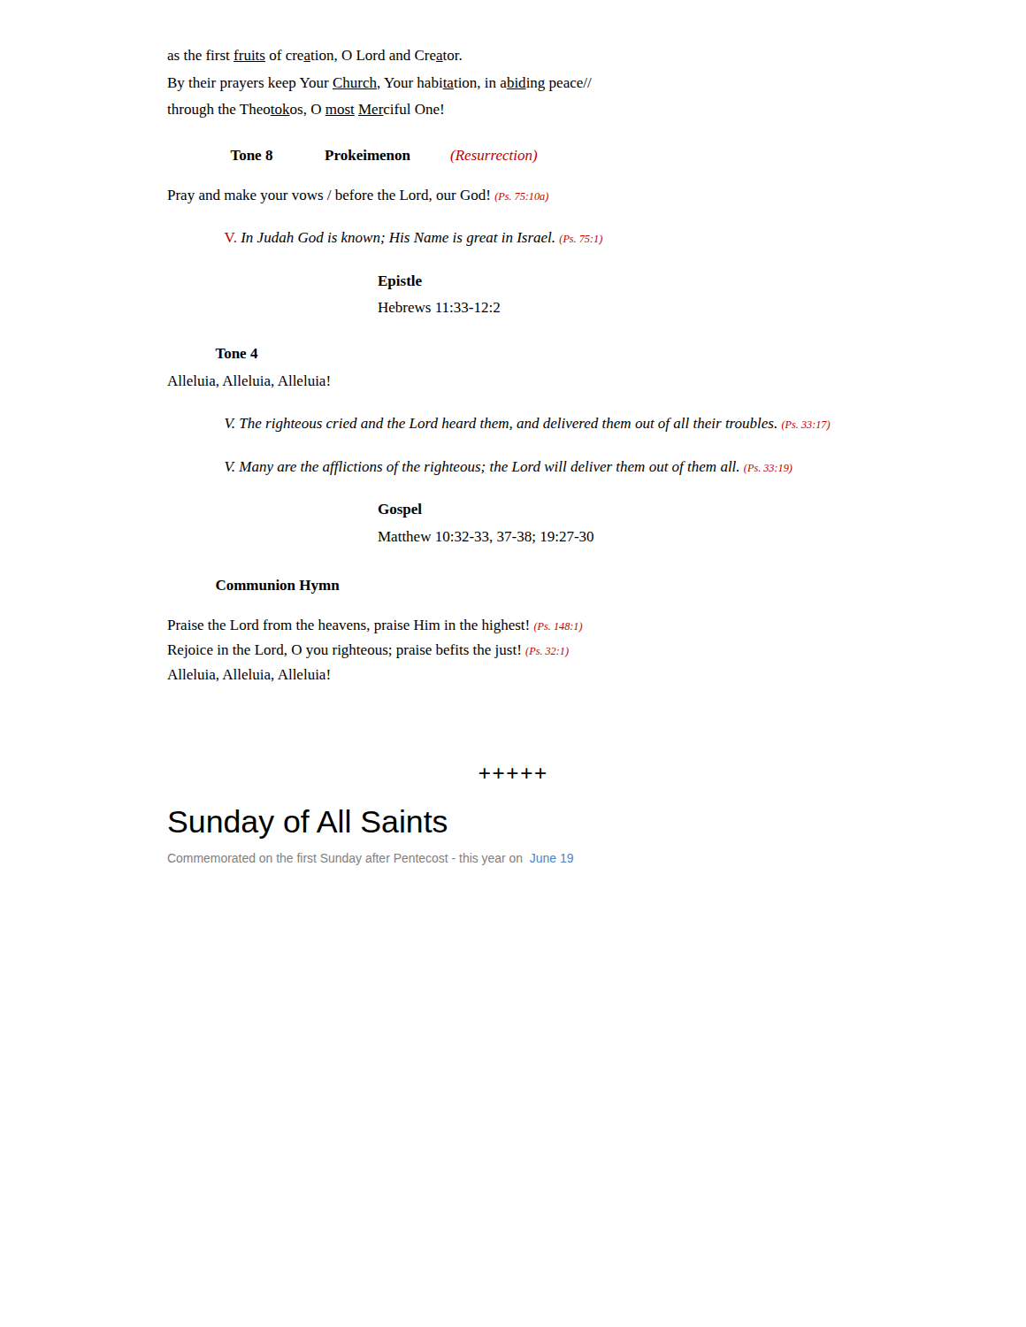as the first fruits of creation, O Lord and Creator.
By their prayers keep Your Church, Your habitation, in abiding peace//
through the Theotokos, O most Merciful One!
Tone 8 Prokeimenon (Resurrection)
Pray and make your vows / before the Lord, our God! (Ps. 75:10a)
V. In Judah God is known; His Name is great in Israel. (Ps. 75:1)
Epistle
Hebrews 11:33-12:2
Tone 4
Alleluia, Alleluia, Alleluia!
V. The righteous cried and the Lord heard them, and delivered them out of all their troubles. (Ps. 33:17)
V. Many are the afflictions of the righteous; the Lord will deliver them out of them all. (Ps. 33:19)
Gospel
Matthew 10:32-33, 37-38; 19:27-30
Communion Hymn
Praise the Lord from the heavens, praise Him in the highest! (Ps. 148:1)
Rejoice in the Lord, O you righteous; praise befits the just! (Ps. 32:1)
Alleluia, Alleluia, Alleluia!
+++++
Sunday of All Saints
Commemorated on the first Sunday after Pentecost - this year on June 19